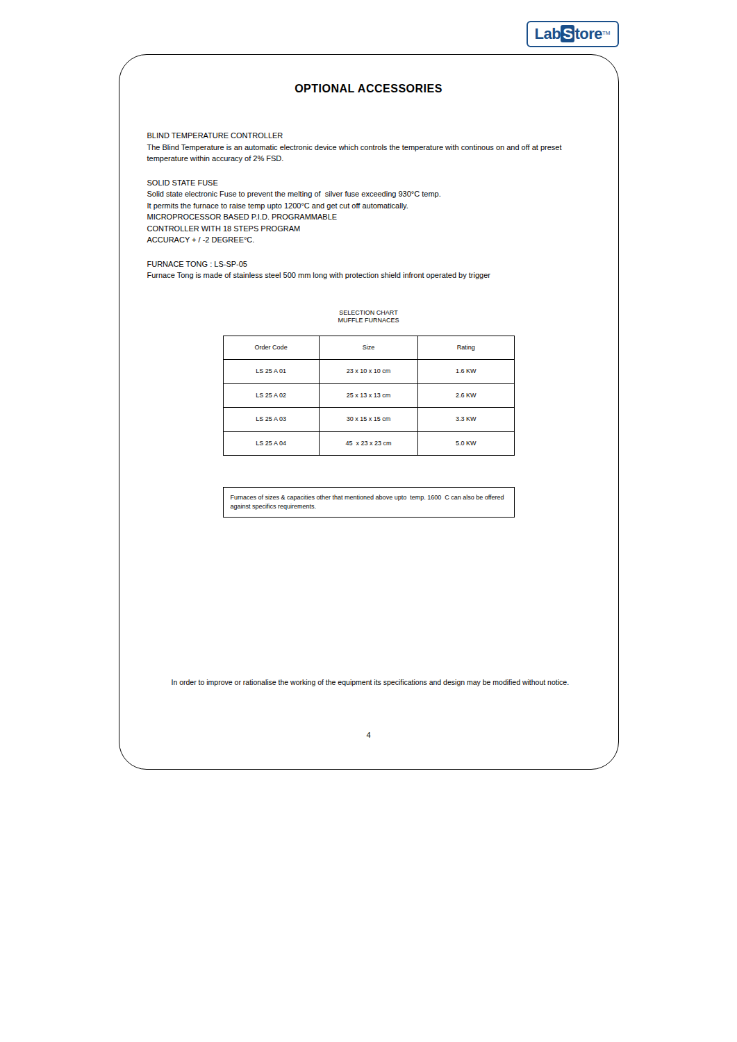Lab Store TM
OPTIONAL ACCESSORIES
BLIND TEMPERATURE CONTROLLER
The Blind Temperature is an automatic electronic device which controls the temperature with continous on and off at preset temperature within accuracy of 2% FSD.
SOLID STATE FUSE
Solid state electronic Fuse to prevent the melting of silver fuse exceeding 930°C temp.
It permits the furnace to raise temp upto 1200°C and get cut off automatically.
MICROPROCESSOR BASED P.I.D. PROGRAMMABLE
CONTROLLER WITH 18 STEPS PROGRAM
ACCURACY + / -2 DEGREE°C.
FURNACE TONG : LS-SP-05
Furnace Tong is made of stainless steel 500 mm long with protection shield infront operated by trigger
SELECTION CHART
MUFFLE FURNACES
| Order Code | Size | Rating |
| LS 25 A 01 | 23 x 10 x 10 cm | 1.6 KW |
| LS 25 A 02 | 25 x 13 x 13 cm | 2.6 KW |
| LS 25 A 03 | 30 x 15 x 15 cm | 3.3 KW |
| LS 25 A 04 | 45 x 23 x 23 cm | 5.0 KW |
Furnaces of sizes & capacities other that mentioned above upto temp. 1600 C can also be offered against specifics requirements.
In order to improve or rationalise the working of the equipment its specifications and design may be modified without notice.
4